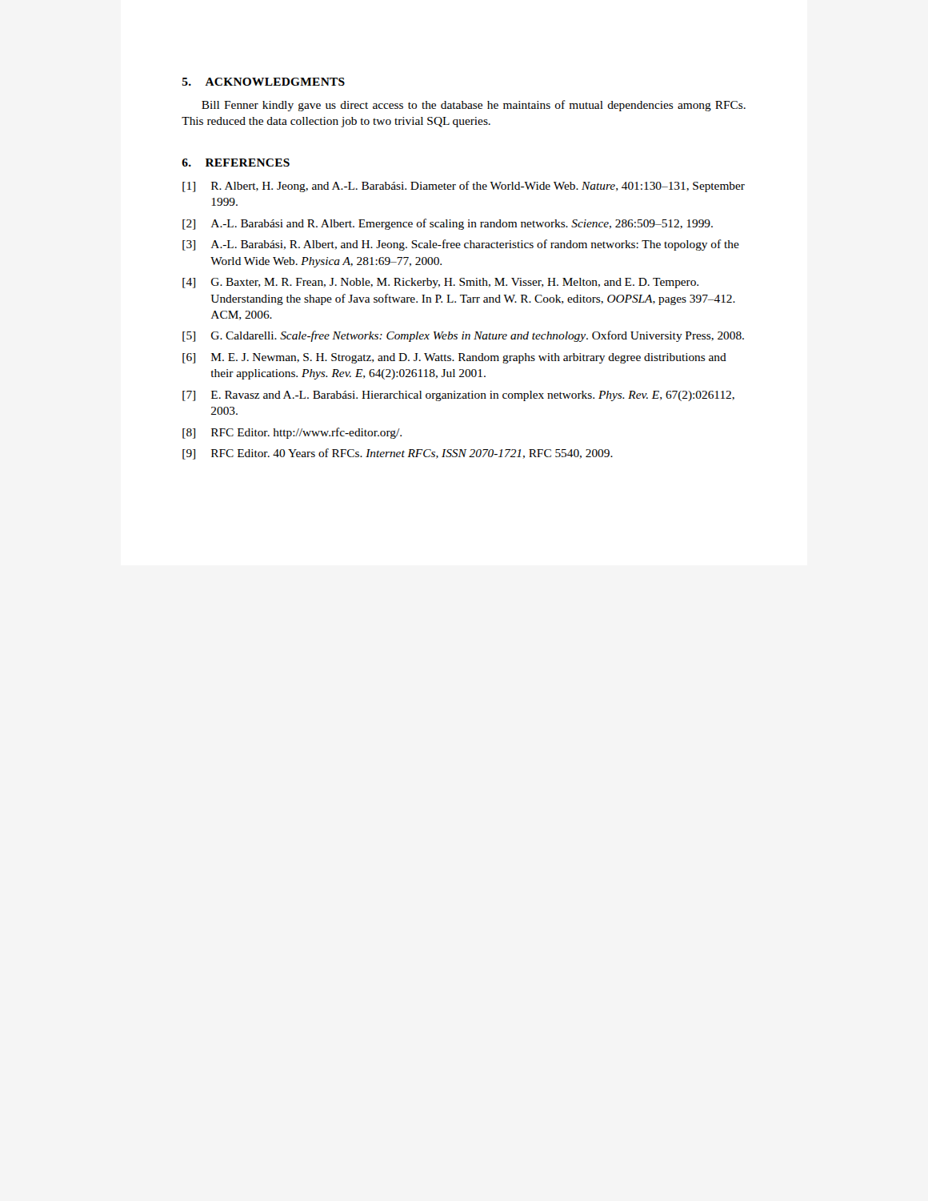5. ACKNOWLEDGMENTS
Bill Fenner kindly gave us direct access to the database he maintains of mutual dependencies among RFCs. This reduced the data collection job to two trivial SQL queries.
6. REFERENCES
[1] R. Albert, H. Jeong, and A.-L. Barabási. Diameter of the World-Wide Web. Nature, 401:130–131, September 1999.
[2] A.-L. Barabási and R. Albert. Emergence of scaling in random networks. Science, 286:509–512, 1999.
[3] A.-L. Barabási, R. Albert, and H. Jeong. Scale-free characteristics of random networks: The topology of the World Wide Web. Physica A, 281:69–77, 2000.
[4] G. Baxter, M. R. Frean, J. Noble, M. Rickerby, H. Smith, M. Visser, H. Melton, and E. D. Tempero. Understanding the shape of Java software. In P. L. Tarr and W. R. Cook, editors, OOPSLA, pages 397–412. ACM, 2006.
[5] G. Caldarelli. Scale-free Networks: Complex Webs in Nature and technology. Oxford University Press, 2008.
[6] M. E. J. Newman, S. H. Strogatz, and D. J. Watts. Random graphs with arbitrary degree distributions and their applications. Phys. Rev. E, 64(2):026118, Jul 2001.
[7] E. Ravasz and A.-L. Barabási. Hierarchical organization in complex networks. Phys. Rev. E, 67(2):026112, 2003.
[8] RFC Editor. http://www.rfc-editor.org/.
[9] RFC Editor. 40 Years of RFCs. Internet RFCs, ISSN 2070-1721, RFC 5540, 2009.